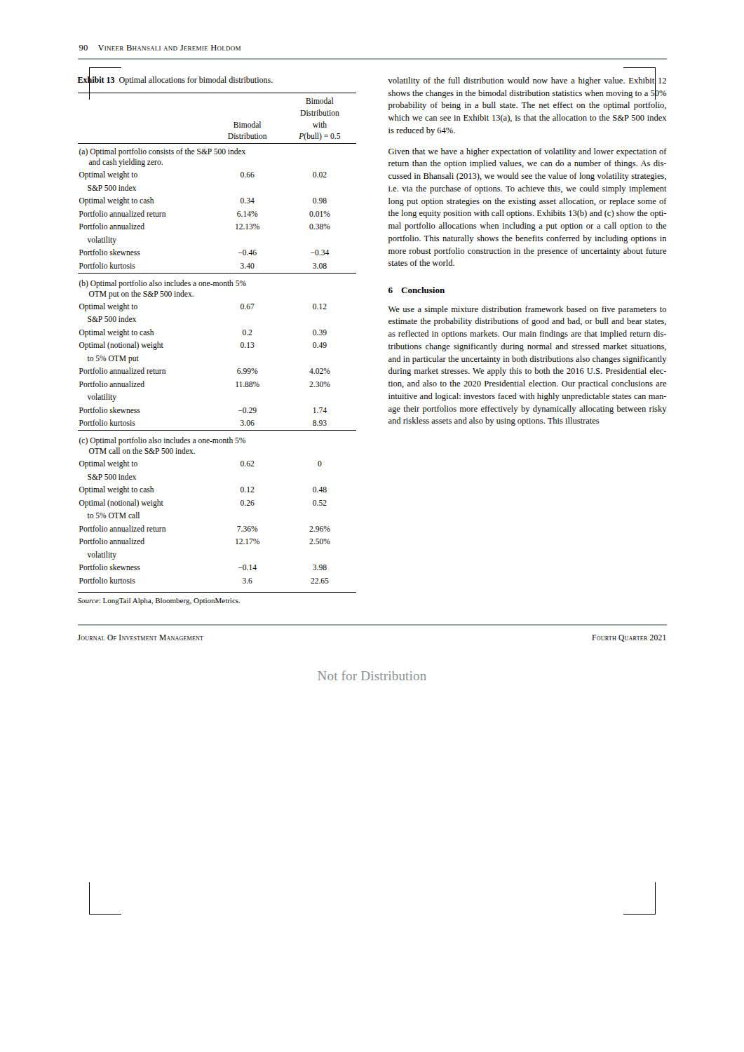90 Vineer Bhansali and Jeremie Holdom
Exhibit 13 Optimal allocations for bimodal distributions.
| | | Bimodal |
| | | Distribution |
| | Bimodal | with |
| | Distribution | P (bull) = 0.5 |
| (a) Optimal portfolio consists of the S&P 500 index and cash yielding zero. |
| Optimal weight to | 0.66 | 0.02 |
| S&P 500 index | | |
| Optimal weight to cash | 0.34 | 0.98 |
| Portfolio annualized return | 6.14% | 0.01% |
| Portfolio annualized | 12.13% | 0.38% |
| volatility | | |
| Portfolio skewness | −0.46 | −0.34 |
| Portfolio kurtosis | 3.40 | 3.08 |
| (b) Optimal portfolio also includes a one-month 5% OTM put on the S&P 500 index. |
| Optimal weight to | 0.67 | 0.12 |
| S&P 500 index | | |
| Optimal weight to cash | 0.2 | 0.39 |
| Optimal (notional) weight | 0.13 | 0.49 |
| to 5% OTM put | | |
| Portfolio annualized return | 6.99% | 4.02% |
| Portfolio annualized | 11.88% | 2.30% |
| volatility | | |
| Portfolio skewness | −0.29 | 1.74 |
| Portfolio kurtosis | 3.06 | 8.93 |
| (c) Optimal portfolio also includes a one-month 5% OTM call on the S&P 500 index. |
| Optimal weight to | 0.62 | 0 |
| S&P 500 index | | |
| Optimal weight to cash | 0.12 | 0.48 |
| Optimal (notional) weight | 0.26 | 0.52 |
| to 5% OTM call | | |
| Portfolio annualized return | 7.36% | 2.96% |
| Portfolio annualized | 12.17% | 2.50% |
| volatility | | |
| Portfolio skewness | −0.14 | 3.98 |
| Portfolio kurtosis | 3.6 | 22.65 |
Source: LongTail Alpha, Bloomberg, OptionMetrics.
volatility of the full distribution would now have a higher value. Exhibit 12 shows the changes in the bimodal distribution statistics when moving to a 50% probability of being in a bull state. The net effect on the optimal portfolio, which we can see in Exhibit 13(a), is that the allocation to the S&P 500 index is reduced by 64%.
Given that we have a higher expectation of volatility and lower expectation of return than the option implied values, we can do a number of things. As discussed in Bhansali (2013), we would see the value of long volatility strategies, i.e. via the purchase of options. To achieve this, we could simply implement long put option strategies on the existing asset allocation, or replace some of the long equity position with call options. Exhibits 13(b) and (c) show the optimal portfolio allocations when including a put option or a call option to the portfolio. This naturally shows the benefits conferred by including options in more robust portfolio construction in the presence of uncertainty about future states of the world.
6 Conclusion
We use a simple mixture distribution framework based on five parameters to estimate the probability distributions of good and bad, or bull and bear states, as reflected in options markets. Our main findings are that implied return distributions change significantly during normal and stressed market situations, and in particular the uncertainty in both distributions also changes significantly during market stresses. We apply this to both the 2016 U.S. Presidential election, and also to the 2020 Presidential election. Our practical conclusions are intuitive and logical: investors faced with highly unpredictable states can manage their portfolios more effectively by dynamically allocating between risky and riskless assets and also by using options. This illustrates
Journal Of Investment Management Fourth Quarter 2021
Not for Distribution